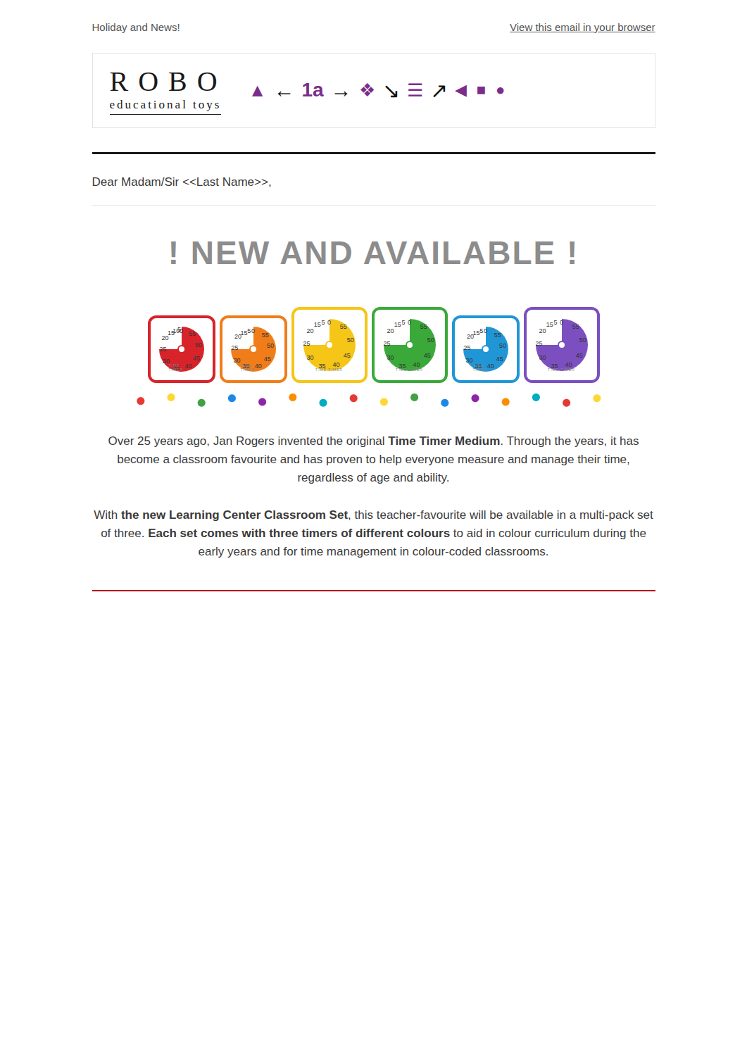Holiday and News! View this email in your browser
ROBO
educational toys
▲ ← 1a → ❖ ↘ ☰ ↗ ◀ ■ ●
Dear Madam/Sir <<Last Name>>,
! NEW AND AVAILABLE !
0 55 50 45 40 35 30 25 20 15 10 5
TIME TIMER
0 55 50 45 40 35 30 25 20 15 5
TIME TIMER
0 55 50 45 40 35 30 25 20 15 5
TIME TIMER
0 55 50 45 40 35 30 25 20 15 5
TIME TIMER
0 55 50 45 40 35 30 25 20 15 5
TIME TIMER
0 55 50 45 40 35 30 25 20 15 5
TIME TIMER
Over 25 years ago, Jan Rogers invented the original Time Timer Medium. Through the years, it has become a classroom favourite and has proven to help everyone measure and manage their time, regardless of age and ability.
With the new Learning Center Classroom Set, this teacher-favourite will be available in a multi-pack set of three. Each set comes with three timers of different colours to aid in colour curriculum during the early years and for time management in colour-coded classrooms.